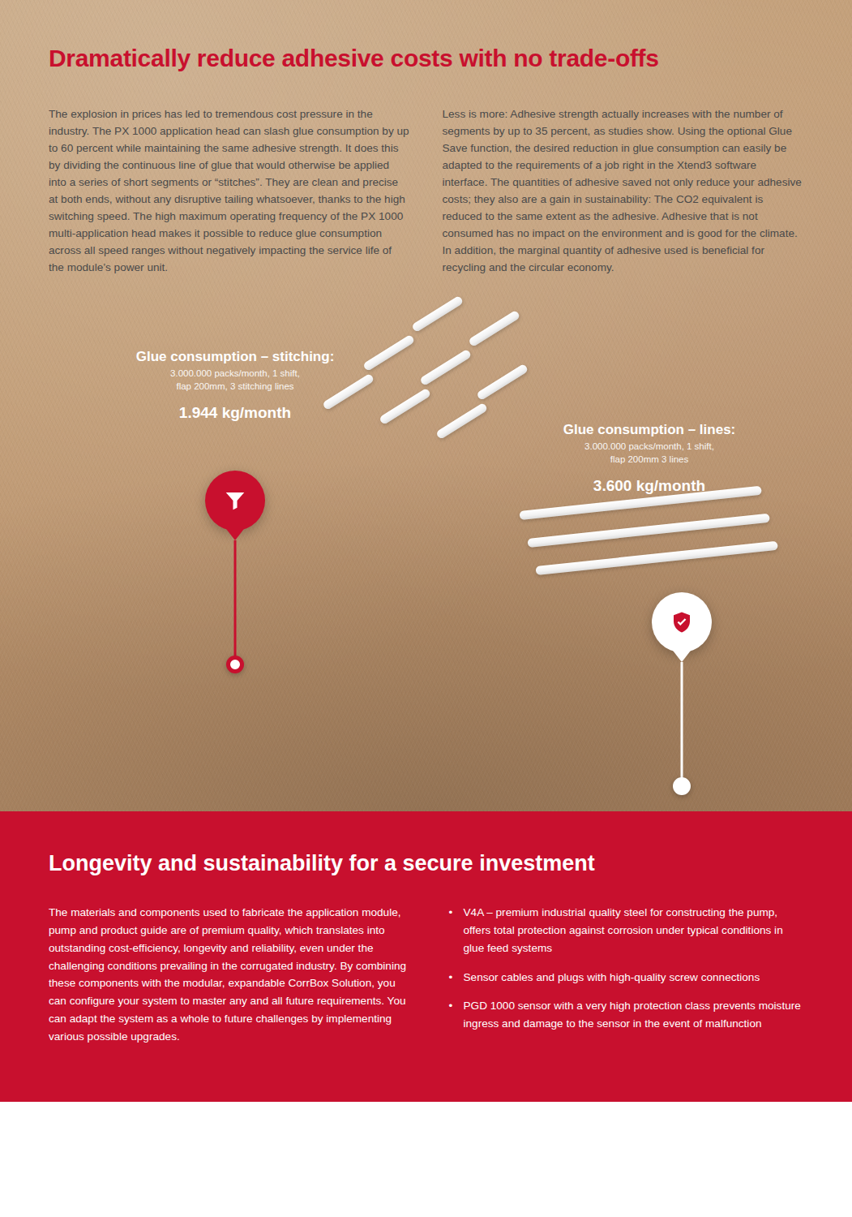Dramatically reduce adhesive costs with no trade-offs
The explosion in prices has led to tremendous cost pressure in the industry. The PX 1000 application head can slash glue consumption by up to 60 percent while maintaining the same adhesive strength. It does this by dividing the continuous line of glue that would otherwise be applied into a series of short segments or “stitches”. They are clean and precise at both ends, without any disruptive tailing whatsoever, thanks to the high switching speed. The high maximum operating frequency of the PX 1000 multi-application head makes it possible to reduce glue consumption across all speed ranges without negatively impacting the service life of the module’s power unit.
Less is more: Adhesive strength actually increases with the number of segments by up to 35 percent, as studies show. Using the optional Glue Save function, the desired reduction in glue consumption can easily be adapted to the requirements of a job right in the Xtend3 software interface. The quantities of adhesive saved not only reduce your adhesive costs; they also are a gain in sustainability: The CO2 equivalent is reduced to the same extent as the adhesive. Adhesive that is not consumed has no impact on the environment and is good for the climate. In addition, the marginal quantity of adhesive used is beneficial for recycling and the circular economy.
Glue consumption – stitching:
3.000.000 packs/month, 1 shift,
flap 200mm, 3 stitching lines
1.944 kg/month
Glue consumption – lines:
3.000.000 packs/month, 1 shift,
flap 200mm 3 lines
3.600 kg/month
Longevity and sustainability for a secure investment
The materials and components used to fabricate the application module, pump and product guide are of premium quality, which translates into outstanding cost-efficiency, longevity and reliability, even under the challenging conditions prevailing in the corrugated industry. By combining these components with the modular, expandable CorrBox Solution, you can configure your system to master any and all future requirements. You can adapt the system as a whole to future challenges by implementing various possible upgrades.
V4A – premium industrial quality steel for constructing the pump, offers total protection against corrosion under typical conditions in glue feed systems
Sensor cables and plugs with high-quality screw connections
PGD 1000 sensor with a very high protection class prevents moisture ingress and damage to the sensor in the event of malfunction